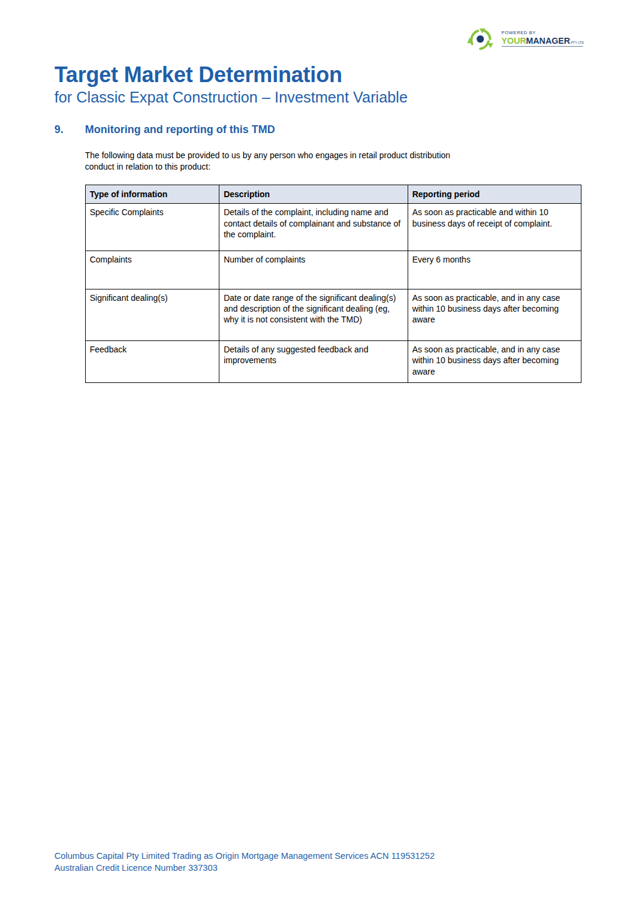POWERED BY YOUR MANAGER PTY LTD
Target Market Determination
for Classic Expat Construction – Investment Variable
9. Monitoring and reporting of this TMD
The following data must be provided to us by any person who engages in retail product distribution conduct in relation to this product:
| Type of information | Description | Reporting period |
| --- | --- | --- |
| Specific Complaints | Details of the complaint, including name and contact details of complainant and substance of the complaint. | As soon as practicable and within 10 business days of receipt of complaint. |
| Complaints | Number of complaints | Every 6 months |
| Significant dealing(s) | Date or date range of the significant dealing(s) and description of the significant dealing (eg, why it is not consistent with the TMD) | As soon as practicable, and in any case within 10 business days after becoming aware |
| Feedback | Details of any suggested feedback and improvements | As soon as practicable, and in any case within 10 business days after becoming aware |
Columbus Capital Pty Limited Trading as Origin Mortgage Management Services ACN 119531252
Australian Credit Licence Number 337303